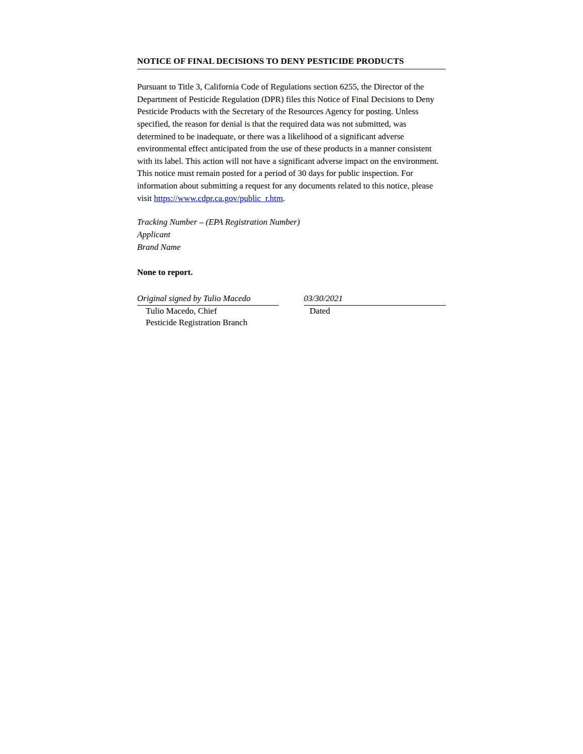NOTICE OF FINAL DECISIONS TO DENY PESTICIDE PRODUCTS
Pursuant to Title 3, California Code of Regulations section 6255, the Director of the Department of Pesticide Regulation (DPR) files this Notice of Final Decisions to Deny Pesticide Products with the Secretary of the Resources Agency for posting. Unless specified, the reason for denial is that the required data was not submitted, was determined to be inadequate, or there was a likelihood of a significant adverse environmental effect anticipated from the use of these products in a manner consistent with its label. This action will not have a significant adverse impact on the environment. This notice must remain posted for a period of 30 days for public inspection. For information about submitting a request for any documents related to this notice, please visit https://www.cdpr.ca.gov/public_r.htm.
Tracking Number – (EPA Registration Number)
Applicant
Brand Name
None to report.
| Original signed by Tulio Macedo Tulio Macedo, Chief Pesticide Registration Branch | | 03/30/2021 Dated |